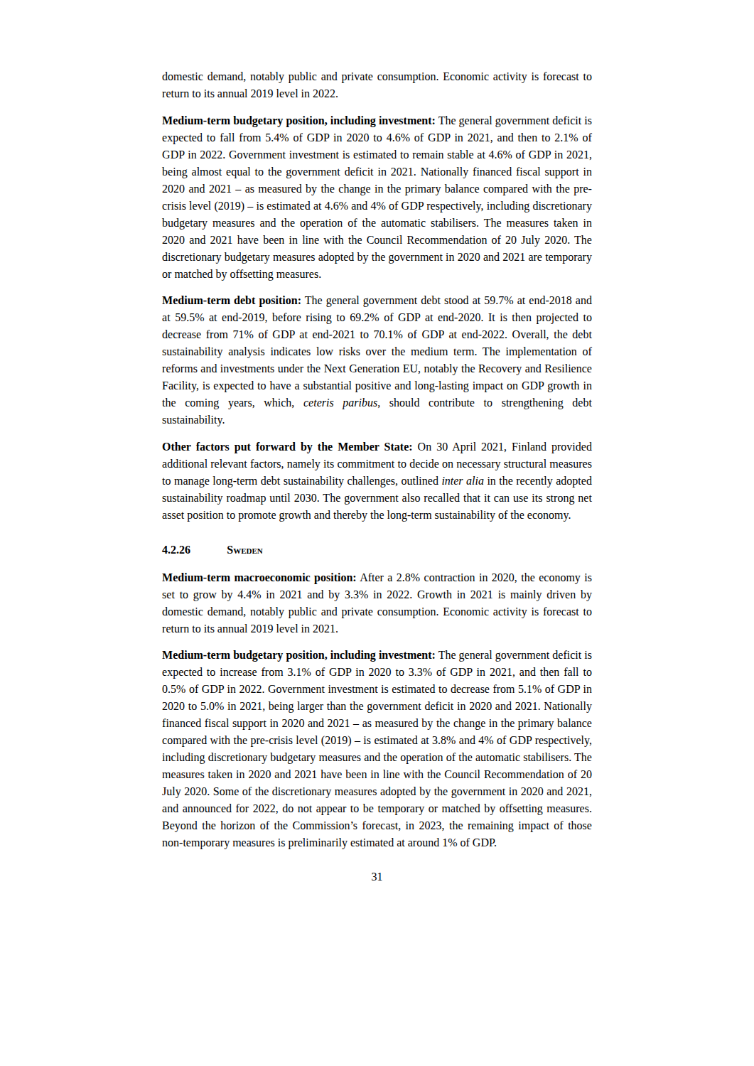domestic demand, notably public and private consumption. Economic activity is forecast to return to its annual 2019 level in 2022.
Medium-term budgetary position, including investment: The general government deficit is expected to fall from 5.4% of GDP in 2020 to 4.6% of GDP in 2021, and then to 2.1% of GDP in 2022. Government investment is estimated to remain stable at 4.6% of GDP in 2021, being almost equal to the government deficit in 2021. Nationally financed fiscal support in 2020 and 2021 – as measured by the change in the primary balance compared with the pre-crisis level (2019) – is estimated at 4.6% and 4% of GDP respectively, including discretionary budgetary measures and the operation of the automatic stabilisers. The measures taken in 2020 and 2021 have been in line with the Council Recommendation of 20 July 2020. The discretionary budgetary measures adopted by the government in 2020 and 2021 are temporary or matched by offsetting measures.
Medium-term debt position: The general government debt stood at 59.7% at end-2018 and at 59.5% at end-2019, before rising to 69.2% of GDP at end-2020. It is then projected to decrease from 71% of GDP at end-2021 to 70.1% of GDP at end-2022. Overall, the debt sustainability analysis indicates low risks over the medium term. The implementation of reforms and investments under the Next Generation EU, notably the Recovery and Resilience Facility, is expected to have a substantial positive and long-lasting impact on GDP growth in the coming years, which, ceteris paribus, should contribute to strengthening debt sustainability.
Other factors put forward by the Member State: On 30 April 2021, Finland provided additional relevant factors, namely its commitment to decide on necessary structural measures to manage long-term debt sustainability challenges, outlined inter alia in the recently adopted sustainability roadmap until 2030. The government also recalled that it can use its strong net asset position to promote growth and thereby the long-term sustainability of the economy.
4.2.26 Sweden
Medium-term macroeconomic position: After a 2.8% contraction in 2020, the economy is set to grow by 4.4% in 2021 and by 3.3% in 2022. Growth in 2021 is mainly driven by domestic demand, notably public and private consumption. Economic activity is forecast to return to its annual 2019 level in 2021.
Medium-term budgetary position, including investment: The general government deficit is expected to increase from 3.1% of GDP in 2020 to 3.3% of GDP in 2021, and then fall to 0.5% of GDP in 2022. Government investment is estimated to decrease from 5.1% of GDP in 2020 to 5.0% in 2021, being larger than the government deficit in 2020 and 2021. Nationally financed fiscal support in 2020 and 2021 – as measured by the change in the primary balance compared with the pre-crisis level (2019) – is estimated at 3.8% and 4% of GDP respectively, including discretionary budgetary measures and the operation of the automatic stabilisers. The measures taken in 2020 and 2021 have been in line with the Council Recommendation of 20 July 2020. Some of the discretionary measures adopted by the government in 2020 and 2021, and announced for 2022, do not appear to be temporary or matched by offsetting measures. Beyond the horizon of the Commission’s forecast, in 2023, the remaining impact of those non-temporary measures is preliminarily estimated at around 1% of GDP.
31